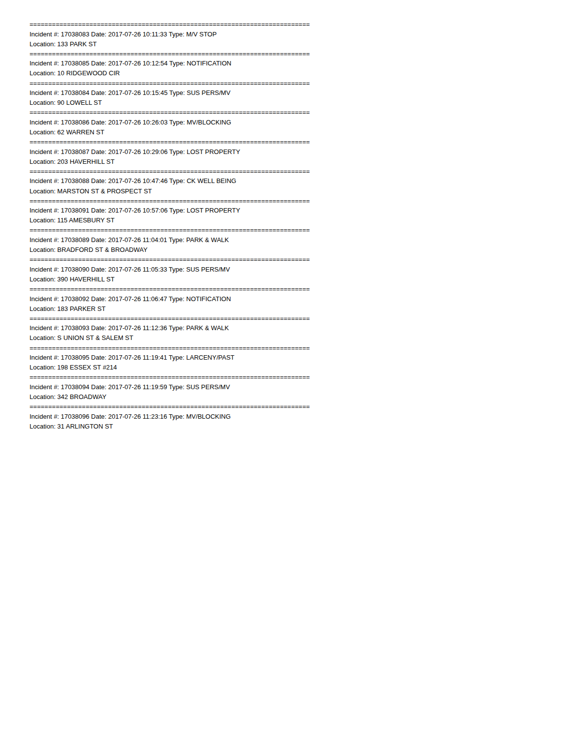===========================================================================
Incident #: 17038083 Date: 2017-07-26 10:11:33 Type: M/V STOP
Location: 133 PARK ST
===========================================================================
Incident #: 17038085 Date: 2017-07-26 10:12:54 Type: NOTIFICATION
Location: 10 RIDGEWOOD CIR
===========================================================================
Incident #: 17038084 Date: 2017-07-26 10:15:45 Type: SUS PERS/MV
Location: 90 LOWELL ST
===========================================================================
Incident #: 17038086 Date: 2017-07-26 10:26:03 Type: MV/BLOCKING
Location: 62 WARREN ST
===========================================================================
Incident #: 17038087 Date: 2017-07-26 10:29:06 Type: LOST PROPERTY
Location: 203 HAVERHILL ST
===========================================================================
Incident #: 17038088 Date: 2017-07-26 10:47:46 Type: CK WELL BEING
Location: MARSTON ST & PROSPECT ST
===========================================================================
Incident #: 17038091 Date: 2017-07-26 10:57:06 Type: LOST PROPERTY
Location: 115 AMESBURY ST
===========================================================================
Incident #: 17038089 Date: 2017-07-26 11:04:01 Type: PARK & WALK
Location: BRADFORD ST & BROADWAY
===========================================================================
Incident #: 17038090 Date: 2017-07-26 11:05:33 Type: SUS PERS/MV
Location: 390 HAVERHILL ST
===========================================================================
Incident #: 17038092 Date: 2017-07-26 11:06:47 Type: NOTIFICATION
Location: 183 PARKER ST
===========================================================================
Incident #: 17038093 Date: 2017-07-26 11:12:36 Type: PARK & WALK
Location: S UNION ST & SALEM ST
===========================================================================
Incident #: 17038095 Date: 2017-07-26 11:19:41 Type: LARCENY/PAST
Location: 198 ESSEX ST #214
===========================================================================
Incident #: 17038094 Date: 2017-07-26 11:19:59 Type: SUS PERS/MV
Location: 342 BROADWAY
===========================================================================
Incident #: 17038096 Date: 2017-07-26 11:23:16 Type: MV/BLOCKING
Location: 31 ARLINGTON ST